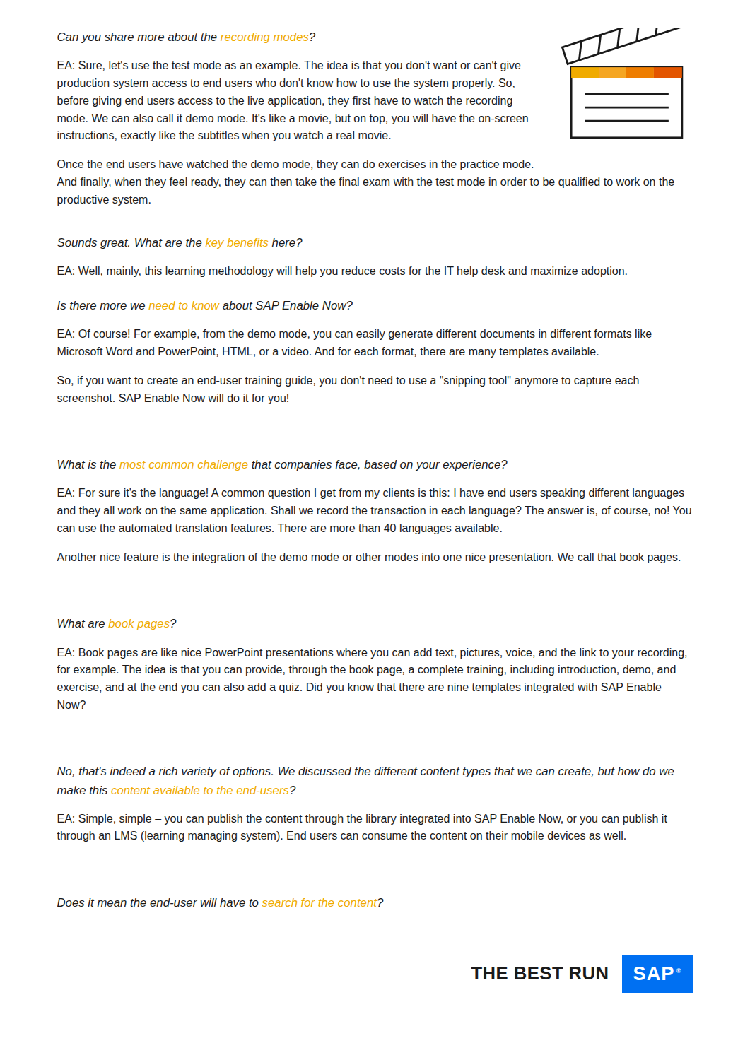Can you share more about the recording modes?
EA: Sure, let's use the test mode as an example. The idea is that you don't want or can't give production system access to end users who don't know how to use the system properly. So, before giving end users access to the live application, they first have to watch the recording mode. We can also call it demo mode. It's like a movie, but on top, you will have the on-screen instructions, exactly like the subtitles when you watch a real movie.
Once the end users have watched the demo mode, they can do exercises in the practice mode. And finally, when they feel ready, they can then take the final exam with the test mode in order to be qualified to work on the productive system.
Sounds great. What are the key benefits here?
EA: Well, mainly, this learning methodology will help you reduce costs for the IT help desk and maximize adoption.
Is there more we need to know about SAP Enable Now?
EA: Of course! For example, from the demo mode, you can easily generate different documents in different formats like Microsoft Word and PowerPoint, HTML, or a video. And for each format, there are many templates available.
So, if you want to create an end-user training guide, you don't need to use a "snipping tool" anymore to capture each screenshot. SAP Enable Now will do it for you!
What is the most common challenge that companies face, based on your experience?
EA: For sure it's the language! A common question I get from my clients is this: I have end users speaking different languages and they all work on the same application. Shall we record the transaction in each language? The answer is, of course, no! You can use the automated translation features. There are more than 40 languages available.
Another nice feature is the integration of the demo mode or other modes into one nice presentation. We call that book pages.
What are book pages?
EA: Book pages are like nice PowerPoint presentations where you can add text, pictures, voice, and the link to your recording, for example. The idea is that you can provide, through the book page, a complete training, including introduction, demo, and exercise, and at the end you can also add a quiz. Did you know that there are nine templates integrated with SAP Enable Now?
No, that's indeed a rich variety of options. We discussed the different content types that we can create, but how do we make this content available to the end-users?
EA: Simple, simple – you can publish the content through the library integrated into SAP Enable Now, or you can publish it through an LMS (learning managing system). End users can consume the content on their mobile devices as well.
Does it mean the end-user will have to search for the content?
THE BEST RUN SAP